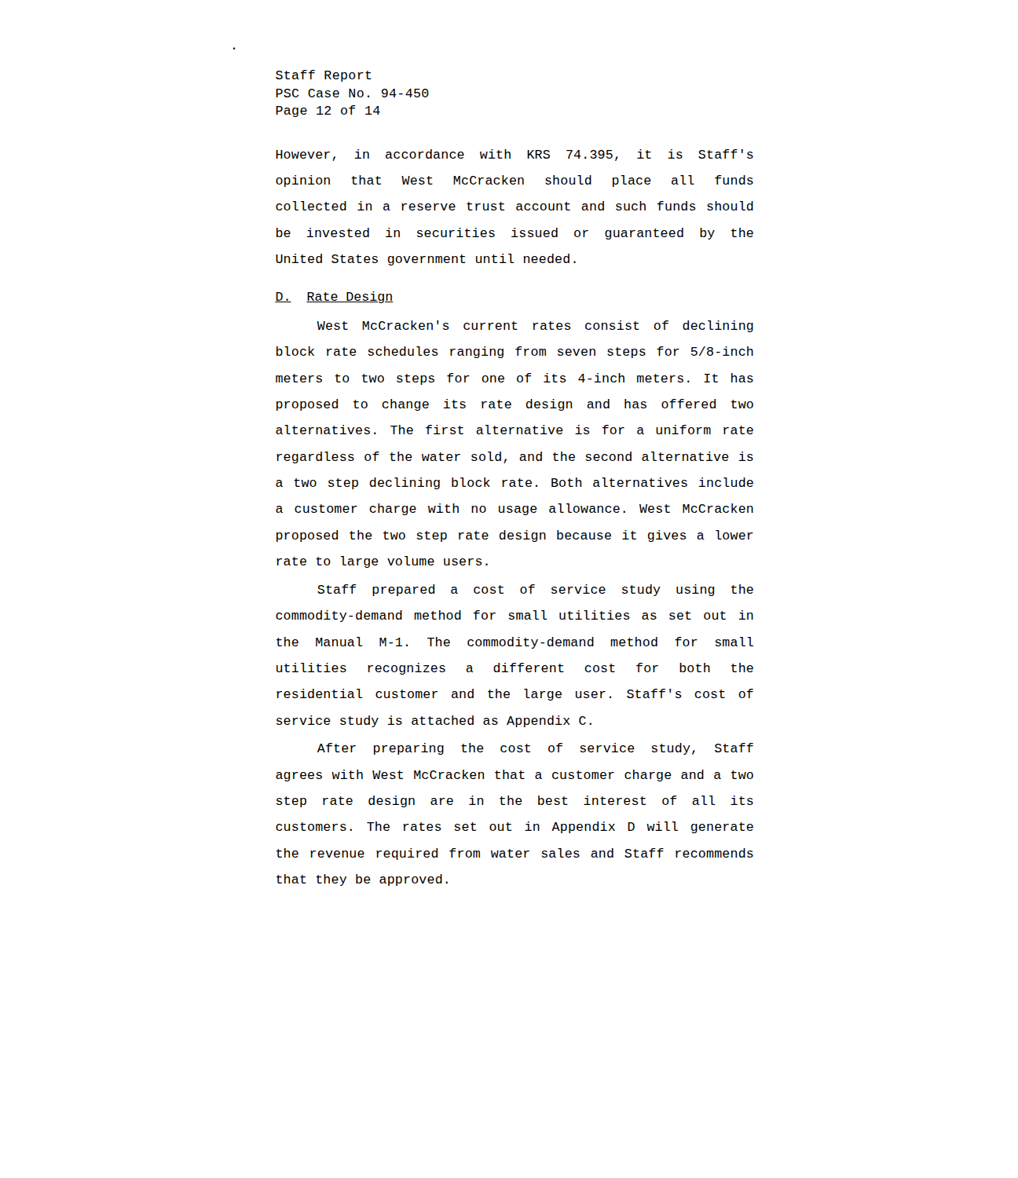·
Staff Report
PSC Case No. 94-450
Page 12 of 14
However, in accordance with KRS 74.395, it is Staff's opinion that West McCracken should place all funds collected in a reserve trust account and such funds should be invested in securities issued or guaranteed by the United States government until needed.
D. Rate Design
West McCracken's current rates consist of declining block rate schedules ranging from seven steps for 5/8-inch meters to two steps for one of its 4-inch meters. It has proposed to change its rate design and has offered two alternatives. The first alternative is for a uniform rate regardless of the water sold, and the second alternative is a two step declining block rate. Both alternatives include a customer charge with no usage allowance. West McCracken proposed the two step rate design because it gives a lower rate to large volume users.
Staff prepared a cost of service study using the commodity-demand method for small utilities as set out in the Manual M-1. The commodity-demand method for small utilities recognizes a different cost for both the residential customer and the large user. Staff's cost of service study is attached as Appendix C.
After preparing the cost of service study, Staff agrees with West McCracken that a customer charge and a two step rate design are in the best interest of all its customers. The rates set out in Appendix D will generate the revenue required from water sales and Staff recommends that they be approved.